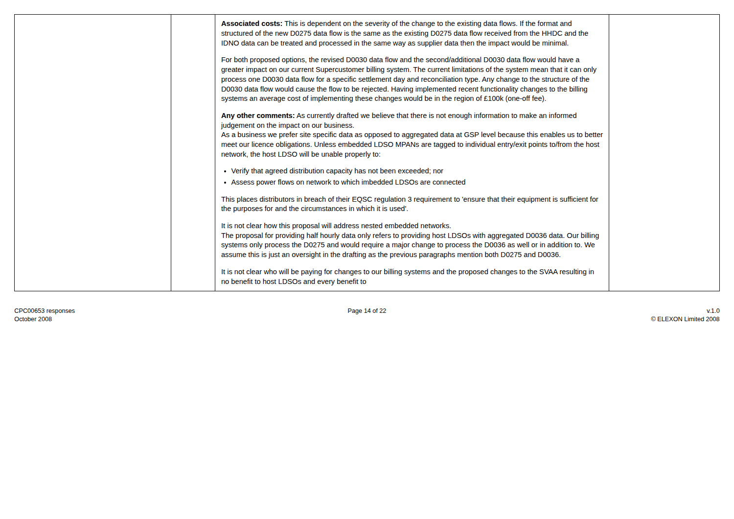| | | Associated costs: This is dependent on the severity of the change to the existing data flows. If the format and structured of the new D0275 data flow is the same as the existing D0275 data flow received from the HHDC and the IDNO data can be treated and processed in the same way as supplier data then the impact would be minimal. For both proposed options, the revised D0030 data flow and the second/additional D0030 data flow would have a greater impact on our current Supercustomer billing system. The current limitations of the system mean that it can only process one D0030 data flow for a specific settlement day and reconciliation type. Any change to the structure of the D0030 data flow would cause the flow to be rejected. Having implemented recent functionality changes to the billing systems an average cost of implementing these changes would be in the region of £100k (one-off fee). Any other comments: As currently drafted we believe that there is not enough information to make an informed judgement on the impact on our business. As a business we prefer site specific data as opposed to aggregated data at GSP level because this enables us to better meet our licence obligations. Unless embedded LDSO MPANs are tagged to individual entry/exit points to/from the host network, the host LDSO will be unable properly to: Verify that agreed distribution capacity has not been exceeded; nor Assess power flows on network to which imbedded LDSOs are connected This places distributors in breach of their EQSC regulation 3 requirement to 'ensure that their equipment is sufficient for the purposes for and the circumstances in which it is used'. It is not clear how this proposal will address nested embedded networks. The proposal for providing half hourly data only refers to providing host LDSOs with aggregated D0036 data. Our billing systems only process the D0275 and would require a major change to process the D0036 as well or in addition to. We assume this is just an oversight in the drafting as the previous paragraphs mention both D0275 and D0036. It is not clear who will be paying for changes to our billing systems and the proposed changes to the SVAA resulting in no benefit to host LDSOs and every benefit to | |
| CPC00653 responses October 2008 | Page 14 of 22 | v.1.0 © ELEXON Limited 2008 |